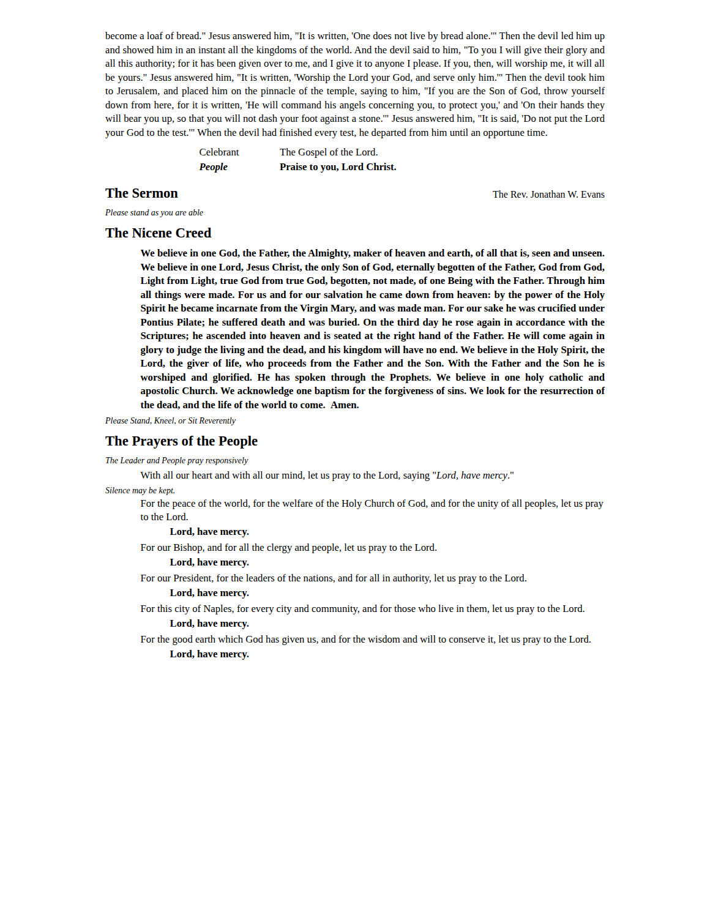become a loaf of bread." Jesus answered him, "It is written, 'One does not live by bread alone.'" Then the devil led him up and showed him in an instant all the kingdoms of the world. And the devil said to him, "To you I will give their glory and all this authority; for it has been given over to me, and I give it to anyone I please. If you, then, will worship me, it will all be yours." Jesus answered him, "It is written, 'Worship the Lord your God, and serve only him.'" Then the devil took him to Jerusalem, and placed him on the pinnacle of the temple, saying to him, "If you are the Son of God, throw yourself down from here, for it is written, 'He will command his angels concerning you, to protect you,' and 'On their hands they will bear you up, so that you will not dash your foot against a stone.'" Jesus answered him, "It is said, 'Do not put the Lord your God to the test.'" When the devil had finished every test, he departed from him until an opportune time.
| Celebrant | The Gospel of the Lord. |
| People | Praise to you, Lord Christ. |
The Sermon
The Rev. Jonathan W. Evans
Please stand as you are able
The Nicene Creed
We believe in one God, the Father, the Almighty, maker of heaven and earth, of all that is, seen and unseen. We believe in one Lord, Jesus Christ, the only Son of God, eternally begotten of the Father, God from God, Light from Light, true God from true God, begotten, not made, of one Being with the Father. Through him all things were made. For us and for our salvation he came down from heaven: by the power of the Holy Spirit he became incarnate from the Virgin Mary, and was made man. For our sake he was crucified under Pontius Pilate; he suffered death and was buried. On the third day he rose again in accordance with the Scriptures; he ascended into heaven and is seated at the right hand of the Father. He will come again in glory to judge the living and the dead, and his kingdom will have no end. We believe in the Holy Spirit, the Lord, the giver of life, who proceeds from the Father and the Son. With the Father and the Son he is worshiped and glorified. He has spoken through the Prophets. We believe in one holy catholic and apostolic Church. We acknowledge one baptism for the forgiveness of sins. We look for the resurrection of the dead, and the life of the world to come. Amen.
Please Stand, Kneel, or Sit Reverently
The Prayers of the People
The Leader and People pray responsively
With all our heart and with all our mind, let us pray to the Lord, saying "Lord, have mercy."
Silence may be kept.
For the peace of the world, for the welfare of the Holy Church of God, and for the unity of all peoples, let us pray to the Lord.
Lord, have mercy.
For our Bishop, and for all the clergy and people, let us pray to the Lord.
Lord, have mercy.
For our President, for the leaders of the nations, and for all in authority, let us pray to the Lord.
Lord, have mercy.
For this city of Naples, for every city and community, and for those who live in them, let us pray to the Lord.
Lord, have mercy.
For the good earth which God has given us, and for the wisdom and will to conserve it, let us pray to the Lord.
Lord, have mercy.